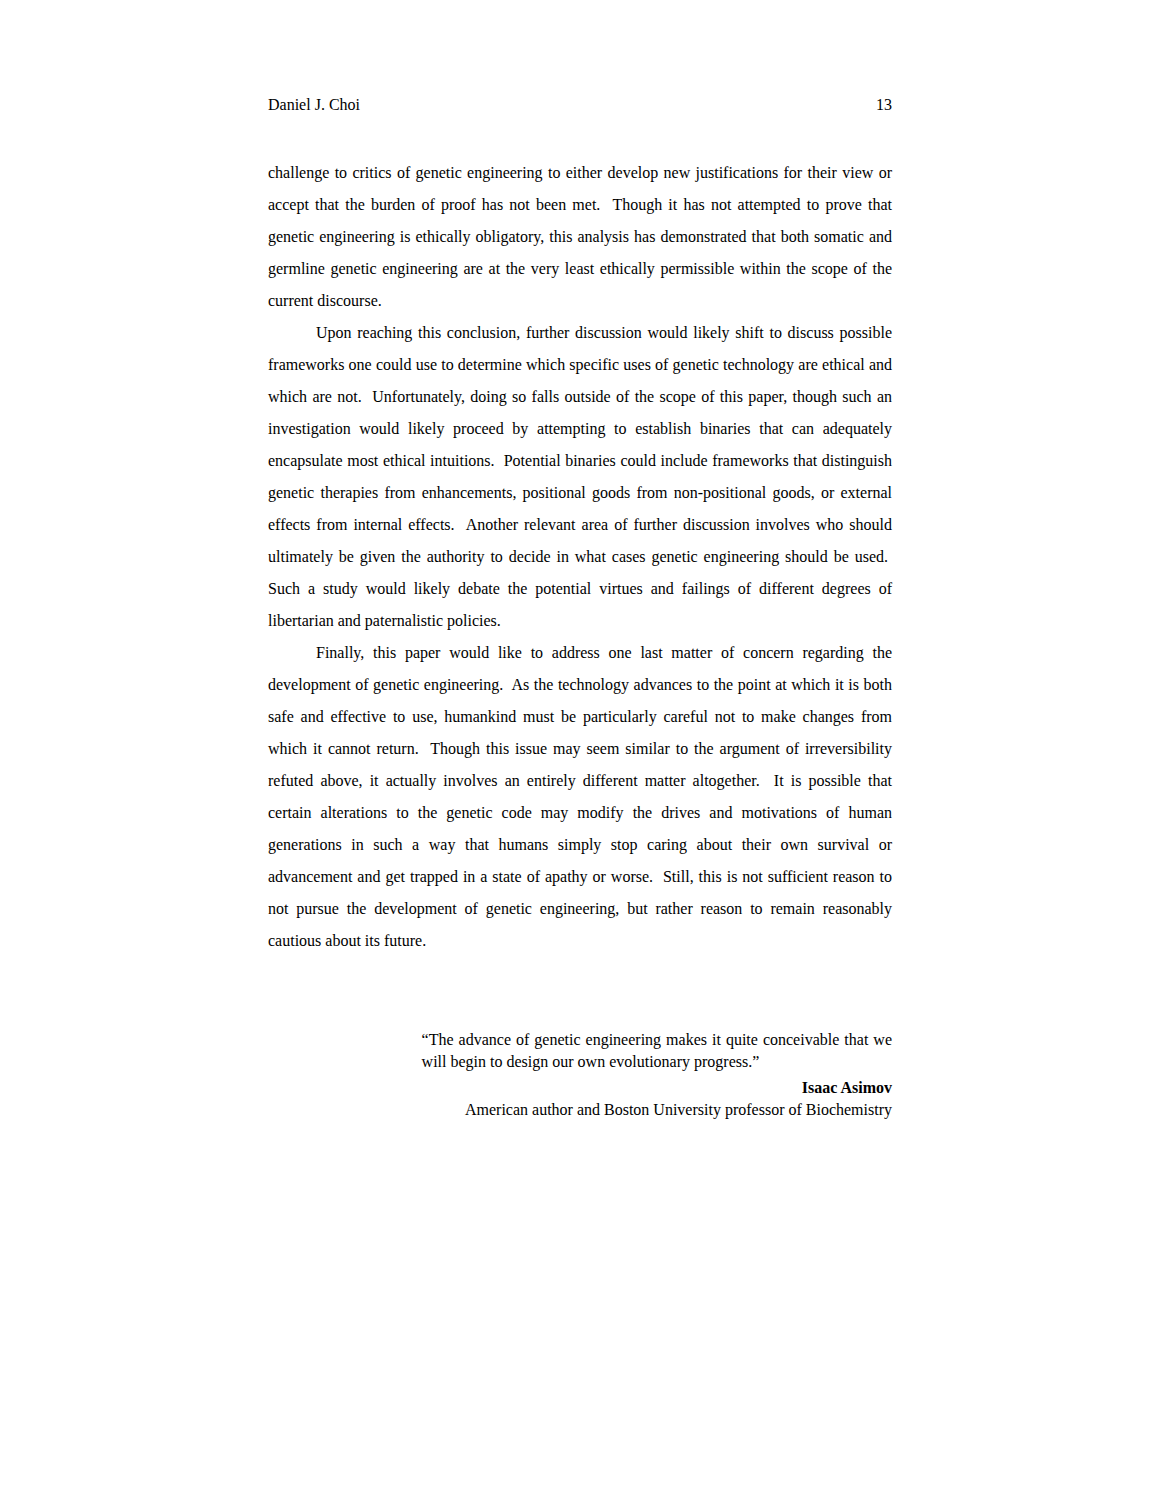Daniel J. Choi 13
challenge to critics of genetic engineering to either develop new justifications for their view or accept that the burden of proof has not been met. Though it has not attempted to prove that genetic engineering is ethically obligatory, this analysis has demonstrated that both somatic and germline genetic engineering are at the very least ethically permissible within the scope of the current discourse.
Upon reaching this conclusion, further discussion would likely shift to discuss possible frameworks one could use to determine which specific uses of genetic technology are ethical and which are not. Unfortunately, doing so falls outside of the scope of this paper, though such an investigation would likely proceed by attempting to establish binaries that can adequately encapsulate most ethical intuitions. Potential binaries could include frameworks that distinguish genetic therapies from enhancements, positional goods from non-positional goods, or external effects from internal effects. Another relevant area of further discussion involves who should ultimately be given the authority to decide in what cases genetic engineering should be used. Such a study would likely debate the potential virtues and failings of different degrees of libertarian and paternalistic policies.
Finally, this paper would like to address one last matter of concern regarding the development of genetic engineering. As the technology advances to the point at which it is both safe and effective to use, humankind must be particularly careful not to make changes from which it cannot return. Though this issue may seem similar to the argument of irreversibility refuted above, it actually involves an entirely different matter altogether. It is possible that certain alterations to the genetic code may modify the drives and motivations of human generations in such a way that humans simply stop caring about their own survival or advancement and get trapped in a state of apathy or worse. Still, this is not sufficient reason to not pursue the development of genetic engineering, but rather reason to remain reasonably cautious about its future.
“The advance of genetic engineering makes it quite conceivable that we will begin to design our own evolutionary progress.”
Isaac Asimov American author and Boston University professor of Biochemistry